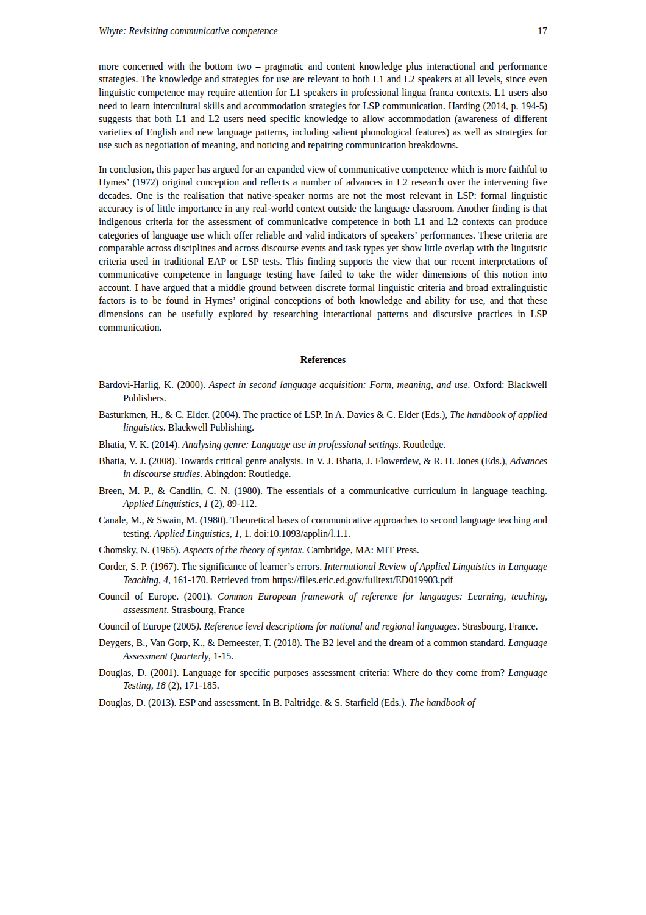Whyte: Revisiting communicative competence 17
more concerned with the bottom two – pragmatic and content knowledge plus interactional and performance strategies. The knowledge and strategies for use are relevant to both L1 and L2 speakers at all levels, since even linguistic competence may require attention for L1 speakers in professional lingua franca contexts. L1 users also need to learn intercultural skills and accommodation strategies for LSP communication. Harding (2014, p. 194-5) suggests that both L1 and L2 users need specific knowledge to allow accommodation (awareness of different varieties of English and new language patterns, including salient phonological features) as well as strategies for use such as negotiation of meaning, and noticing and repairing communication breakdowns.
In conclusion, this paper has argued for an expanded view of communicative competence which is more faithful to Hymes’ (1972) original conception and reflects a number of advances in L2 research over the intervening five decades. One is the realisation that native-speaker norms are not the most relevant in LSP: formal linguistic accuracy is of little importance in any real-world context outside the language classroom. Another finding is that indigenous criteria for the assessment of communicative competence in both L1 and L2 contexts can produce categories of language use which offer reliable and valid indicators of speakers’ performances. These criteria are comparable across disciplines and across discourse events and task types yet show little overlap with the linguistic criteria used in traditional EAP or LSP tests. This finding supports the view that our recent interpretations of communicative competence in language testing have failed to take the wider dimensions of this notion into account. I have argued that a middle ground between discrete formal linguistic criteria and broad extralinguistic factors is to be found in Hymes’ original conceptions of both knowledge and ability for use, and that these dimensions can be usefully explored by researching interactional patterns and discursive practices in LSP communication.
References
Bardovi-Harlig, K. (2000). Aspect in second language acquisition: Form, meaning, and use. Oxford: Blackwell Publishers.
Basturkmen, H., & C. Elder. (2004). The practice of LSP. In A. Davies & C. Elder (Eds.), The handbook of applied linguistics. Blackwell Publishing.
Bhatia, V. K. (2014). Analysing genre: Language use in professional settings. Routledge.
Bhatia, V. J. (2008). Towards critical genre analysis. In V. J. Bhatia, J. Flowerdew, & R. H. Jones (Eds.), Advances in discourse studies. Abingdon: Routledge.
Breen, M. P., & Candlin, C. N. (1980). The essentials of a communicative curriculum in language teaching. Applied Linguistics, 1 (2), 89-112.
Canale, M., & Swain, M. (1980). Theoretical bases of communicative approaches to second language teaching and testing. Applied Linguistics, 1, 1. doi:10.1093/applin/l.1.1.
Chomsky, N. (1965). Aspects of the theory of syntax. Cambridge, MA: MIT Press.
Corder, S. P. (1967). The significance of learner’s errors. International Review of Applied Linguistics in Language Teaching, 4, 161-170. Retrieved from https://files.eric.ed.gov/fulltext/ED019903.pdf
Council of Europe. (2001). Common European framework of reference for languages: Learning, teaching, assessment. Strasbourg, France
Council of Europe (2005). Reference level descriptions for national and regional languages. Strasbourg, France.
Deygers, B., Van Gorp, K., & Demeester, T. (2018). The B2 level and the dream of a common standard. Language Assessment Quarterly, 1-15.
Douglas, D. (2001). Language for specific purposes assessment criteria: Where do they come from? Language Testing, 18 (2), 171-185.
Douglas, D. (2013). ESP and assessment. In B. Paltridge. & S. Starfield (Eds.). The handbook of